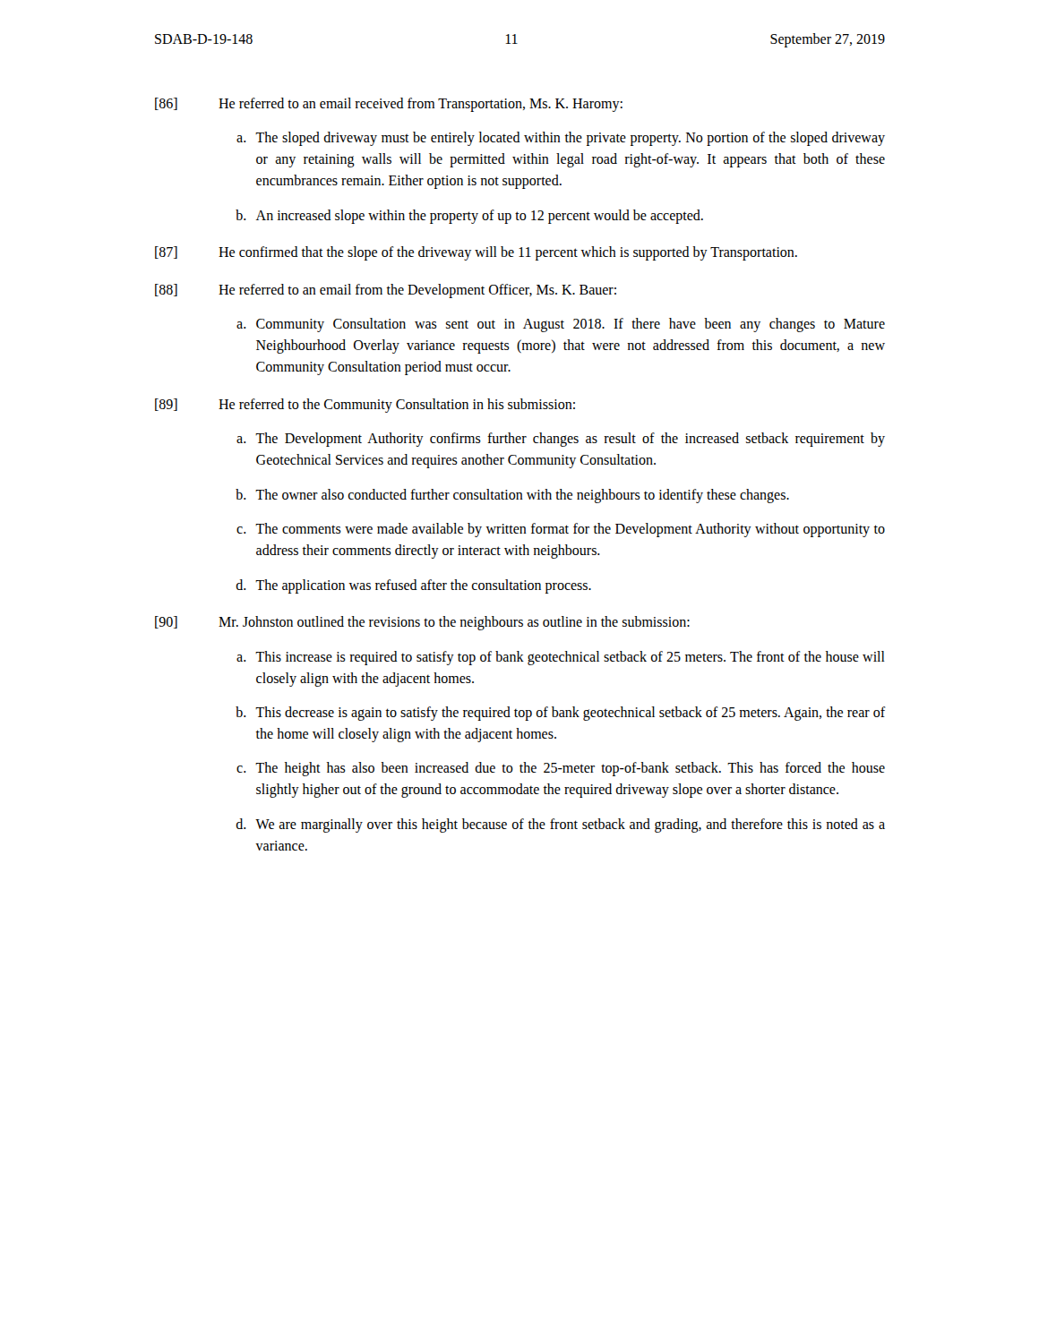SDAB-D-19-148 11 September 27, 2019
[86] He referred to an email received from Transportation, Ms. K. Haromy:
The sloped driveway must be entirely located within the private property. No portion of the sloped driveway or any retaining walls will be permitted within legal road right-of-way. It appears that both of these encumbrances remain. Either option is not supported.
An increased slope within the property of up to 12 percent would be accepted.
[87] He confirmed that the slope of the driveway will be 11 percent which is supported by Transportation.
[88] He referred to an email from the Development Officer, Ms. K. Bauer:
Community Consultation was sent out in August 2018. If there have been any changes to Mature Neighbourhood Overlay variance requests (more) that were not addressed from this document, a new Community Consultation period must occur.
[89] He referred to the Community Consultation in his submission:
The Development Authority confirms further changes as result of the increased setback requirement by Geotechnical Services and requires another Community Consultation.
The owner also conducted further consultation with the neighbours to identify these changes.
The comments were made available by written format for the Development Authority without opportunity to address their comments directly or interact with neighbours.
The application was refused after the consultation process.
[90] Mr. Johnston outlined the revisions to the neighbours as outline in the submission:
This increase is required to satisfy top of bank geotechnical setback of 25 meters. The front of the house will closely align with the adjacent homes.
This decrease is again to satisfy the required top of bank geotechnical setback of 25 meters. Again, the rear of the home will closely align with the adjacent homes.
The height has also been increased due to the 25-meter top-of-bank setback. This has forced the house slightly higher out of the ground to accommodate the required driveway slope over a shorter distance.
We are marginally over this height because of the front setback and grading, and therefore this is noted as a variance.